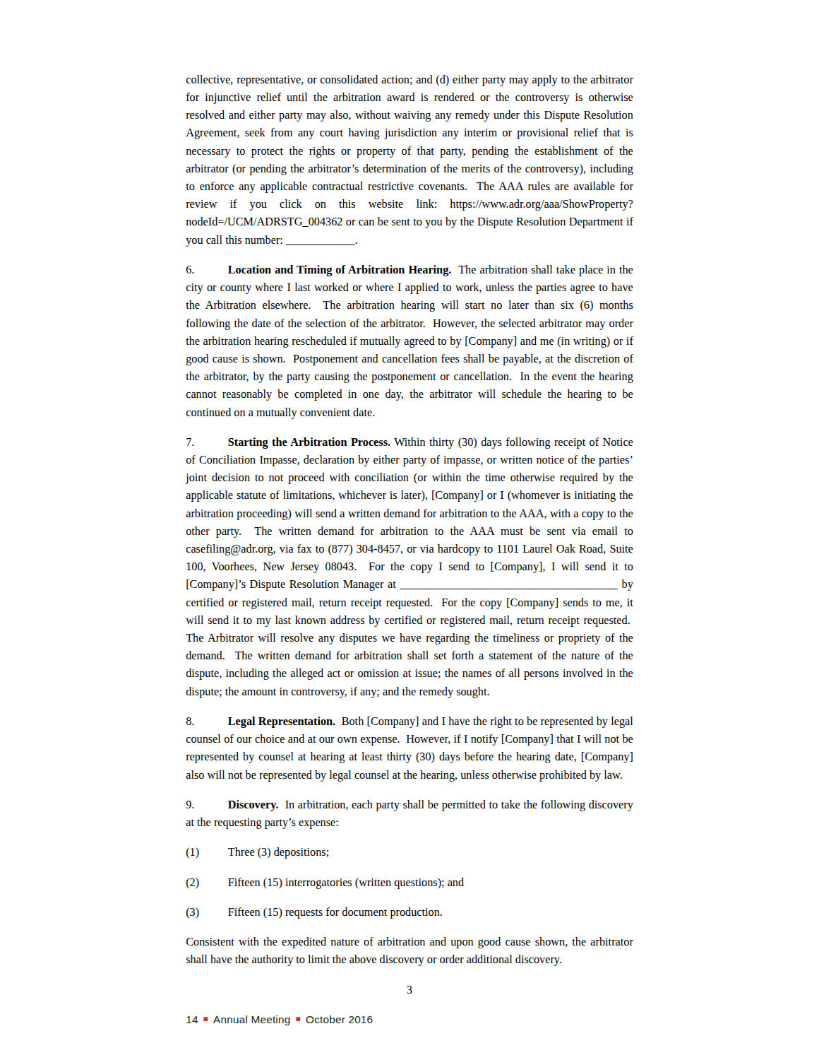collective, representative, or consolidated action; and (d) either party may apply to the arbitrator for injunctive relief until the arbitration award is rendered or the controversy is otherwise resolved and either party may also, without waiving any remedy under this Dispute Resolution Agreement, seek from any court having jurisdiction any interim or provisional relief that is necessary to protect the rights or property of that party, pending the establishment of the arbitrator (or pending the arbitrator’s determination of the merits of the controversy), including to enforce any applicable contractual restrictive covenants. The AAA rules are available for review if you click on this website link: https://www.adr.org/aaa/ShowProperty?nodeId=/UCM/ADRSTG_004362 or can be sent to you by the Dispute Resolution Department if you call this number: ____________.
6. Location and Timing of Arbitration Hearing. The arbitration shall take place in the city or county where I last worked or where I applied to work, unless the parties agree to have the Arbitration elsewhere. The arbitration hearing will start no later than six (6) months following the date of the selection of the arbitrator. However, the selected arbitrator may order the arbitration hearing rescheduled if mutually agreed to by [Company] and me (in writing) or if good cause is shown. Postponement and cancellation fees shall be payable, at the discretion of the arbitrator, by the party causing the postponement or cancellation. In the event the hearing cannot reasonably be completed in one day, the arbitrator will schedule the hearing to be continued on a mutually convenient date.
7. Starting the Arbitration Process. Within thirty (30) days following receipt of Notice of Conciliation Impasse, declaration by either party of impasse, or written notice of the parties’ joint decision to not proceed with conciliation (or within the time otherwise required by the applicable statute of limitations, whichever is later), [Company] or I (whomever is initiating the arbitration proceeding) will send a written demand for arbitration to the AAA, with a copy to the other party. The written demand for arbitration to the AAA must be sent via email to casefiling@adr.org, via fax to (877) 304-8457, or via hardcopy to 1101 Laurel Oak Road, Suite 100, Voorhees, New Jersey 08043. For the copy I send to [Company], I will send it to [Company]’s Dispute Resolution Manager at ______________________________________ by certified or registered mail, return receipt requested. For the copy [Company] sends to me, it will send it to my last known address by certified or registered mail, return receipt requested. The Arbitrator will resolve any disputes we have regarding the timeliness or propriety of the demand. The written demand for arbitration shall set forth a statement of the nature of the dispute, including the alleged act or omission at issue; the names of all persons involved in the dispute; the amount in controversy, if any; and the remedy sought.
8. Legal Representation. Both [Company] and I have the right to be represented by legal counsel of our choice and at our own expense. However, if I notify [Company] that I will not be represented by counsel at hearing at least thirty (30) days before the hearing date, [Company] also will not be represented by legal counsel at the hearing, unless otherwise prohibited by law.
9. Discovery. In arbitration, each party shall be permitted to take the following discovery at the requesting party’s expense:
(1) Three (3) depositions;
(2) Fifteen (15) interrogatories (written questions); and
(3) Fifteen (15) requests for document production.
Consistent with the expedited nature of arbitration and upon good cause shown, the arbitrator shall have the authority to limit the above discovery or order additional discovery.
3
14■ Annual Meeting ■ October 2016